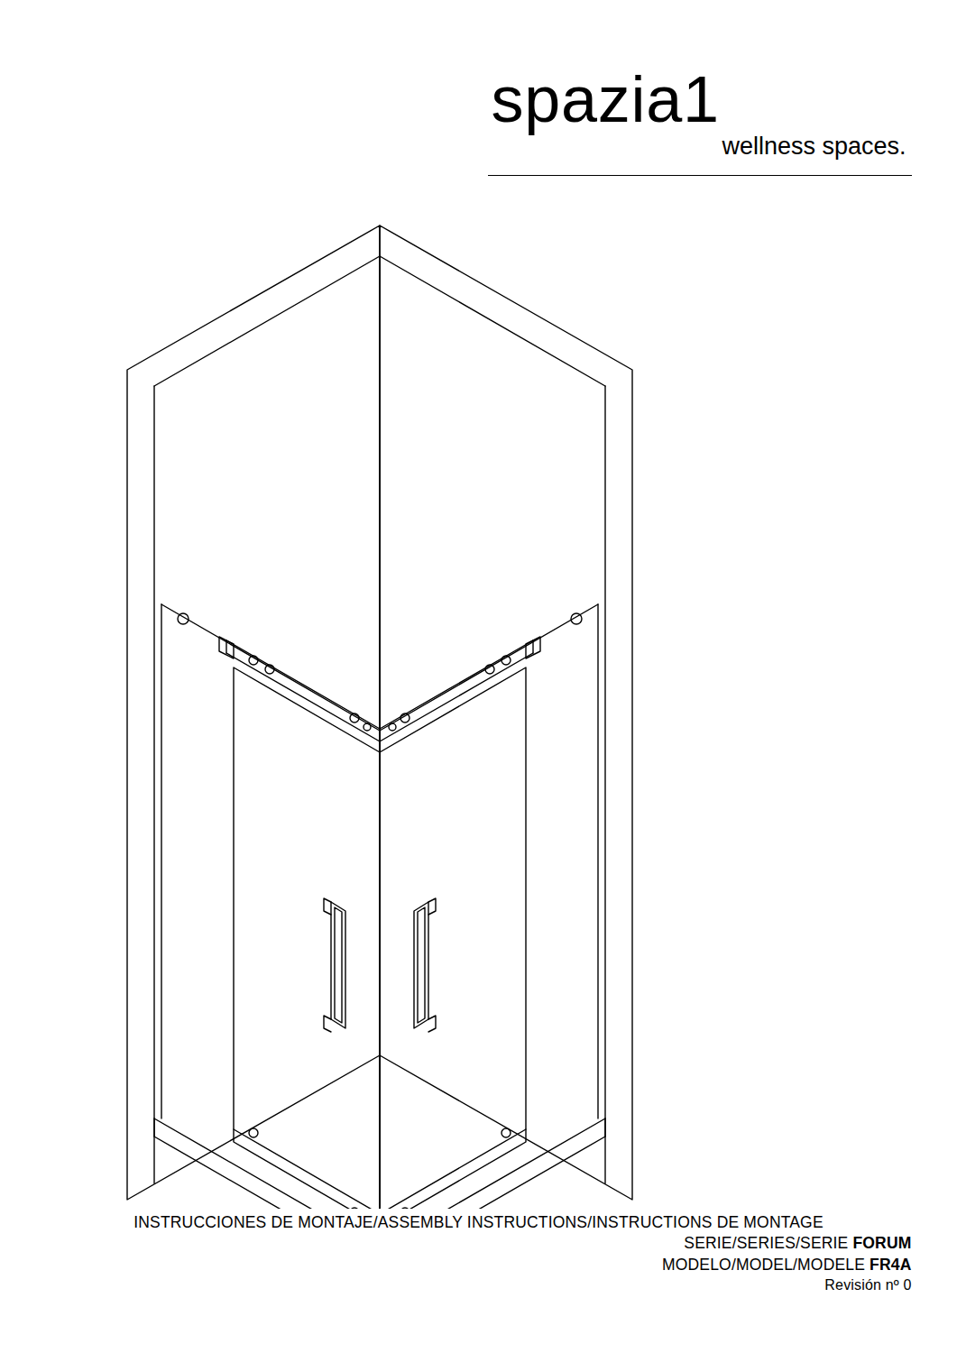spazia1
wellness spaces.
INSTRUCCIONES DE MONTAJE/ASSEMBLY INSTRUCTIONS/INSTRUCTIONS DE MONTAGE
SERIE/SERIES/SERIE FORUM
MODELO/MODEL/MODELE FR4A
Revisión nº 0